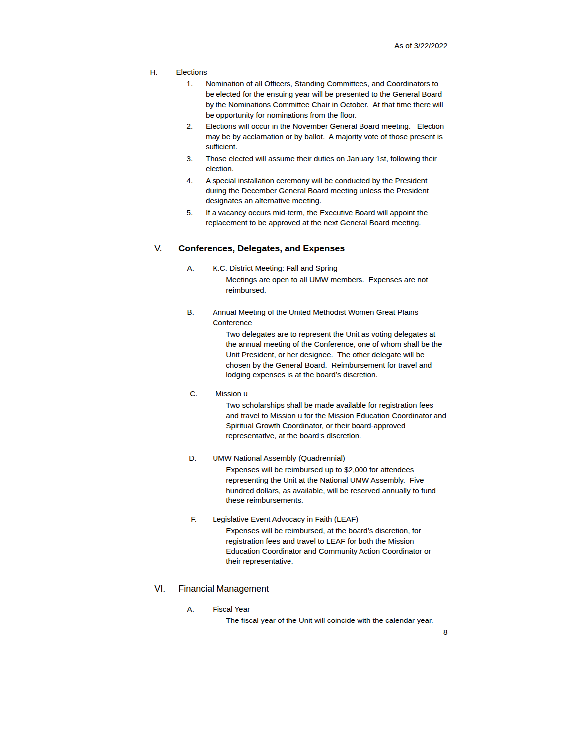As of 3/22/2022
H.
Elections
1.
Nomination of all Officers, Standing Committees, and Coordinators to be elected for the ensuing year will be presented to the General Board by the Nominations Committee Chair in October. At that time there will be opportunity for nominations from the floor.
2.
Elections will occur in the November General Board meeting. Election may be by acclamation or by ballot. A majority vote of those present is sufficient.
3.
Those elected will assume their duties on January 1st, following their election.
4.
A special installation ceremony will be conducted by the President during the December General Board meeting unless the President designates an alternative meeting.
5.
If a vacancy occurs mid-term, the Executive Board will appoint the replacement to be approved at the next General Board meeting.
V.
Conferences, Delegates, and Expenses
A.
K.C. District Meeting: Fall and Spring
Meetings are open to all UMW members. Expenses are not reimbursed.
B.
Annual Meeting of the United Methodist Women Great Plains Conference
Two delegates are to represent the Unit as voting delegates at the annual meeting of the Conference, one of whom shall be the Unit President, or her designee. The other delegate will be chosen by the General Board. Reimbursement for travel and lodging expenses is at the board’s discretion.
C.
Mission u
Two scholarships shall be made available for registration fees and travel to Mission u for the Mission Education Coordinator and Spiritual Growth Coordinator, or their board-approved representative, at the board’s discretion.
D.
UMW National Assembly (Quadrennial)
Expenses will be reimbursed up to $2,000 for attendees representing the Unit at the National UMW Assembly. Five hundred dollars, as available, will be reserved annually to fund these reimbursements.
F.
Legislative Event Advocacy in Faith (LEAF)
Expenses will be reimbursed, at the board’s discretion, for registration fees and travel to LEAF for both the Mission Education Coordinator and Community Action Coordinator or their representative.
VI.
Financial Management
A.
Fiscal Year
The fiscal year of the Unit will coincide with the calendar year.
8